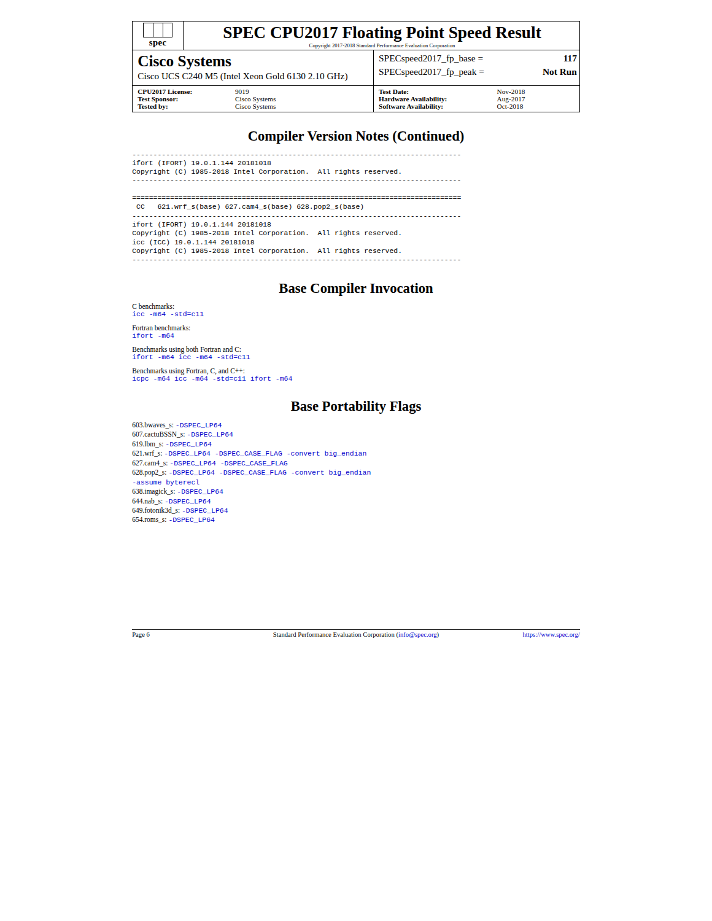spec
SPEC CPU2017 Floating Point Speed Result
Copyright 2017-2018 Standard Performance Evaluation Corporation
Cisco Systems
Cisco UCS C240 M5 (Intel Xeon Gold 6130 2.10 GHz)
SPECspeed2017_fp_base = 117
SPECspeed2017_fp_peak = Not Run
CPU2017 License: 9019
Test Sponsor: Cisco Systems
Tested by: Cisco Systems
Test Date: Nov-2018
Hardware Availability: Aug-2017
Software Availability: Oct-2018
Compiler Version Notes (Continued)
------------------------------------------------------------------------------
ifort (IFORT) 19.0.1.144 20181018
Copyright (C) 1985-2018 Intel Corporation.  All rights reserved.
------------------------------------------------------------------------------

==============================================================================
 CC   621.wrf_s(base) 627.cam4_s(base) 628.pop2_s(base)
------------------------------------------------------------------------------
ifort (IFORT) 19.0.1.144 20181018
Copyright (C) 1985-2018 Intel Corporation.  All rights reserved.
icc (ICC) 19.0.1.144 20181018
Copyright (C) 1985-2018 Intel Corporation.  All rights reserved.
------------------------------------------------------------------------------
Base Compiler Invocation
C benchmarks:
icc -m64 -std=c11
Fortran benchmarks:
ifort -m64
Benchmarks using both Fortran and C:
ifort -m64 icc -m64 -std=c11
Benchmarks using Fortran, C, and C++:
icpc -m64 icc -m64 -std=c11 ifort -m64
Base Portability Flags
603.bwaves_s: -DSPEC_LP64
607.cactuBSSN_s: -DSPEC_LP64
619.lbm_s: -DSPEC_LP64
621.wrf_s: -DSPEC_LP64 -DSPEC_CASE_FLAG -convert big_endian
627.cam4_s: -DSPEC_LP64 -DSPEC_CASE_FLAG
628.pop2_s: -DSPEC_LP64 -DSPEC_CASE_FLAG -convert big_endian
-assume byterecl
638.imagick_s: -DSPEC_LP64
644.nab_s: -DSPEC_LP64
649.fotonik3d_s: -DSPEC_LP64
654.roms_s: -DSPEC_LP64
Page 6
Standard Performance Evaluation Corporation (info@spec.org)
https://www.spec.org/